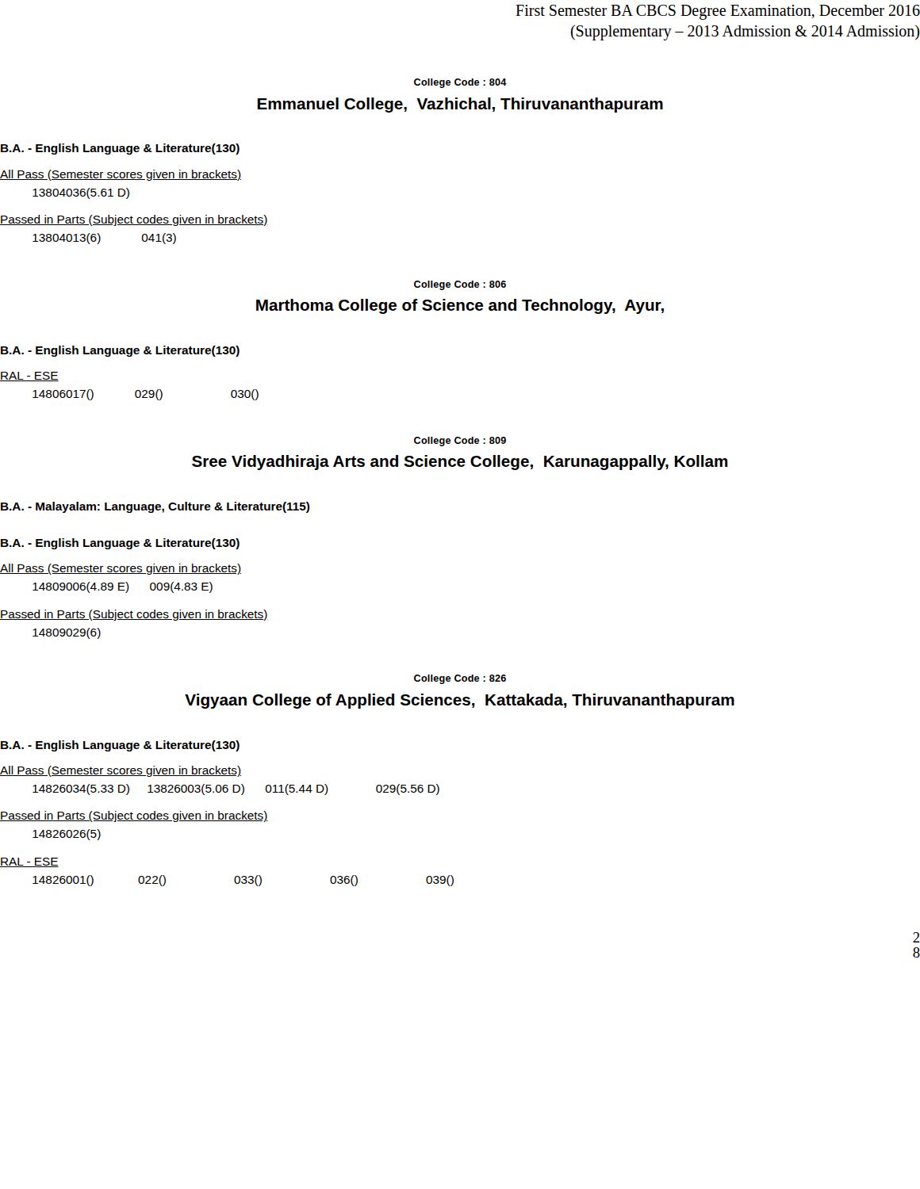First Semester BA CBCS Degree Examination, December 2016 (Supplementary – 2013 Admission & 2014 Admission)
College Code : 804
Emmanuel College, Vazhichal, Thiruvananthapuram
B.A. - English Language & Literature(130)
All Pass (Semester scores given in brackets)
13804036(5.61 D)
Passed in Parts (Subject codes given in brackets)
13804013(6) 041(3)
College Code : 806
Marthoma College of Science and Technology, Ayur,
B.A. - English Language & Literature(130)
RAL - ESE
14806017() 029() 030()
College Code : 809
Sree Vidyadhiraja Arts and Science College, Karunagappally, Kollam
B.A. - Malayalam: Language, Culture & Literature(115)
B.A. - English Language & Literature(130)
All Pass (Semester scores given in brackets)
14809006(4.89 E) 009(4.83 E)
Passed in Parts (Subject codes given in brackets)
14809029(6)
College Code : 826
Vigyaan College of Applied Sciences, Kattakada, Thiruvananthapuram
B.A. - English Language & Literature(130)
All Pass (Semester scores given in brackets)
14826034(5.33 D) 13826003(5.06 D) 011(5.44 D) 029(5.56 D)
Passed in Parts (Subject codes given in brackets)
14826026(5)
RAL - ESE
14826001() 022() 033() 036() 039()
28